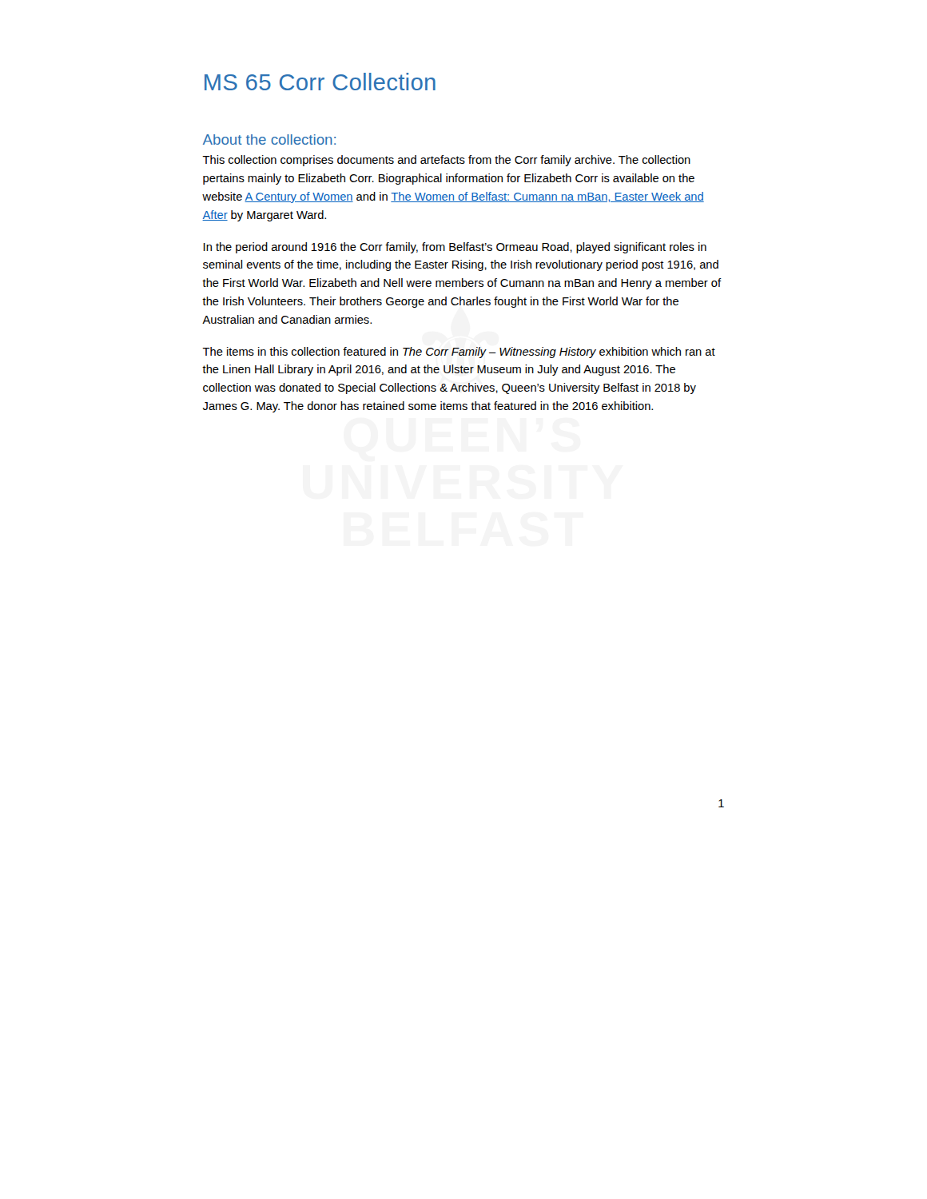⚜
QUEEN’S
UNIVERSITY
BELFAST
MS 65 Corr Collection
About the collection:
This collection comprises documents and artefacts from the Corr family archive. The collection pertains mainly to Elizabeth Corr. Biographical information for Elizabeth Corr is available on the website A Century of Women and in The Women of Belfast: Cumann na mBan, Easter Week and After by Margaret Ward.
In the period around 1916 the Corr family, from Belfast’s Ormeau Road, played significant roles in seminal events of the time, including the Easter Rising, the Irish revolutionary period post 1916, and the First World War. Elizabeth and Nell were members of Cumann na mBan and Henry a member of the Irish Volunteers. Their brothers George and Charles fought in the First World War for the Australian and Canadian armies.
The items in this collection featured in The Corr Family – Witnessing History exhibition which ran at the Linen Hall Library in April 2016, and at the Ulster Museum in July and August 2016. The collection was donated to Special Collections & Archives, Queen’s University Belfast in 2018 by James G. May. The donor has retained some items that featured in the 2016 exhibition.
1